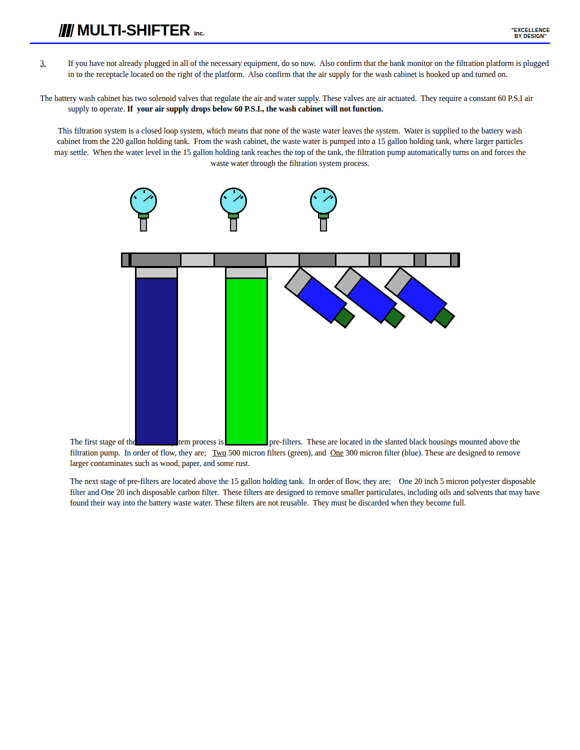MULTI-SHIFTER inc.
"EXCELLENCE
BY DESIGN"
3. If you have not already plugged in all of the necessary equipment, do so now. Also confirm that the bank monitor on the filtration platform is plugged in to the receptacle located on the right of the platform. Also confirm that the air supply for the wash cabinet is hooked up and turned on.
The battery wash cabinet has two solenoid valves that regulate the air and water supply. These valves are air actuated. They require a constant 60 P.S.I air supply to operate. If your air supply drops below 60 P.S.I., the wash cabinet will not function.
This filtration system is a closed loop system, which means that none of the waste water leaves the system. Water is supplied to the battery wash cabinet from the 220 gallon holding tank. From the wash cabinet, the waste water is pumped into a 15 gallon holding tank, where larger particles may settle. When the water level in the 15 gallon holding tank reaches the top of the tank, the filtration pump automatically turns on and forces the waste water through the filtration system process.
The first stage of the filtration system process is the washable pre-filters. These are located in the slanted black housings mounted above the filtration pump. In order of flow, they are; Two 500 micron filters (green), and One 300 micron filter (blue). These are designed to remove larger contaminates such as wood, paper, and some rust.
The next stage of pre-filters are located above the 15 gallon holding tank. In order of flow, they are; One 20 inch 5 micron polyester disposable filter and One 20 inch disposable carbon filter. These filters are designed to remove smaller particulates, including oils and solvents that may have found their way into the battery waste water. These filters are not reusable. They must be discarded when they become full.